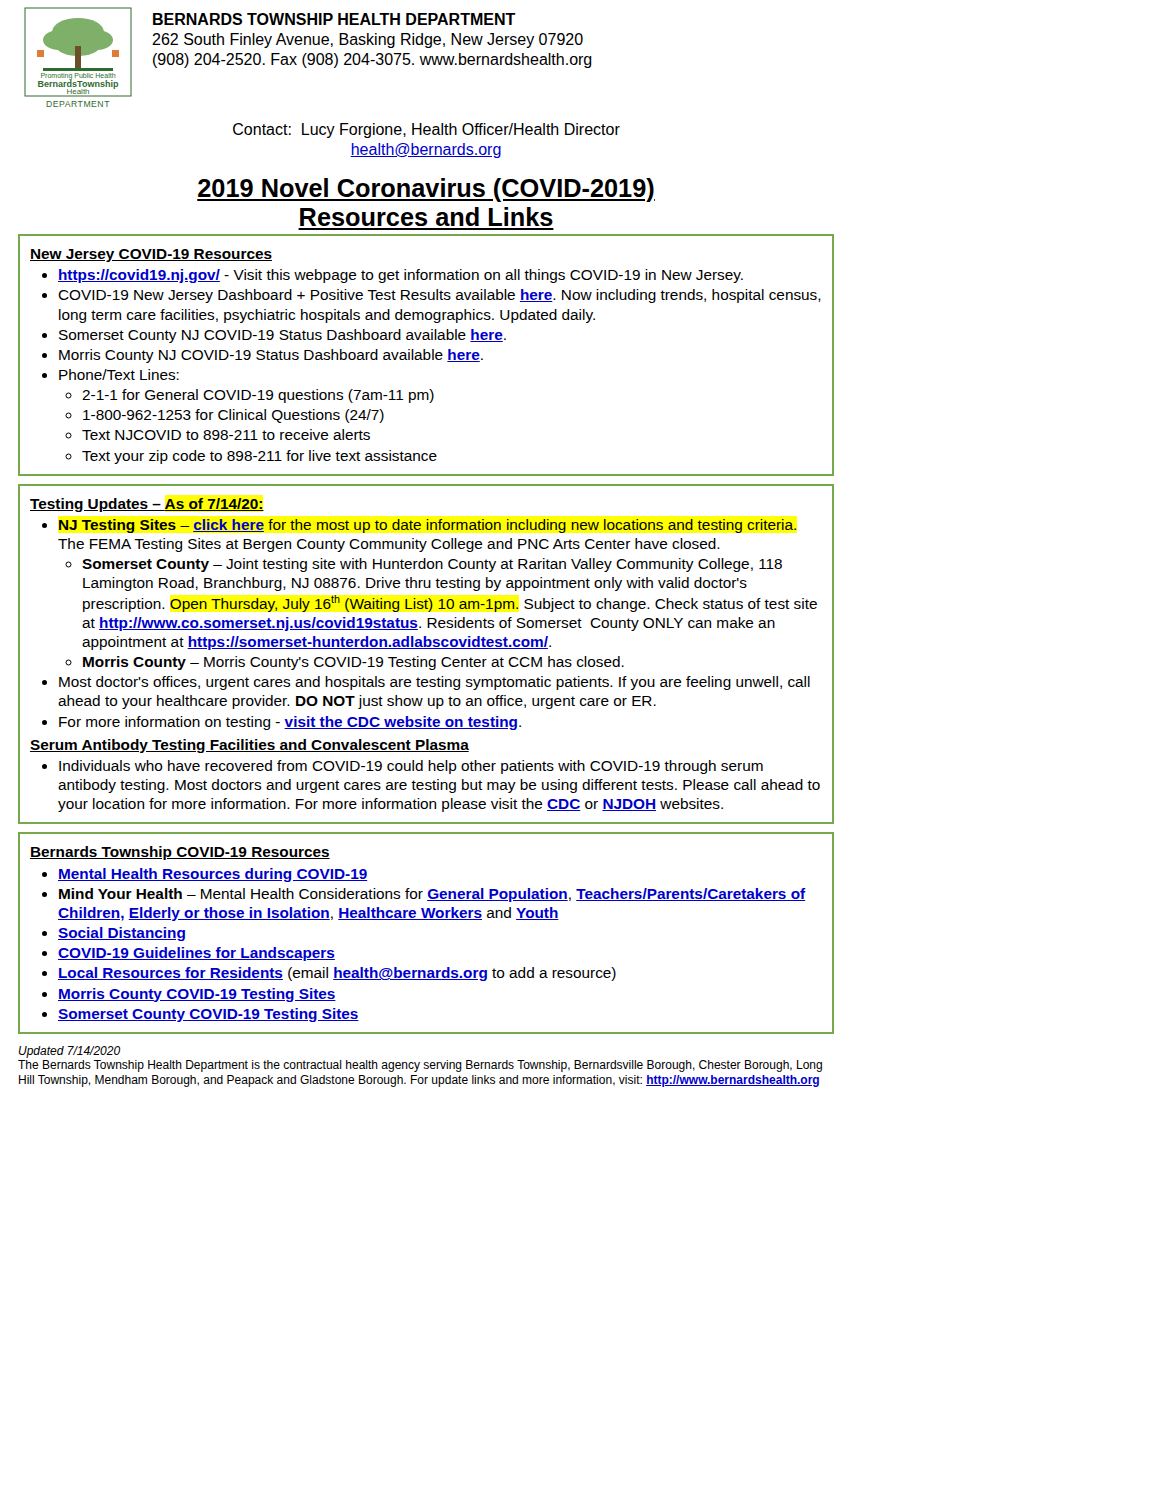Promoting Public Health BernardsTownship Health
DEPARTMENT
BERNARDS TOWNSHIP HEALTH DEPARTMENT
262 South Finley Avenue, Basking Ridge, New Jersey 07920
(908) 204-2520. Fax (908) 204-3075. www.bernardshealth.org
Contact: Lucy Forgione, Health Officer/Health Director
health@bernards.org
2019 Novel Coronavirus (COVID-2019) Resources and Links
New Jersey COVID-19 Resources
https://covid19.nj.gov/ - Visit this webpage to get information on all things COVID-19 in New Jersey.
COVID-19 New Jersey Dashboard + Positive Test Results available here. Now including trends, hospital census, long term care facilities, psychiatric hospitals and demographics. Updated daily.
Somerset County NJ COVID-19 Status Dashboard available here.
Morris County NJ COVID-19 Status Dashboard available here.
Phone/Text Lines:
2-1-1 for General COVID-19 questions (7am-11 pm)
1-800-962-1253 for Clinical Questions (24/7)
Text NJCOVID to 898-211 to receive alerts
Text your zip code to 898-211 for live text assistance
Testing Updates – As of 7/14/20:
NJ Testing Sites – click here for the most up to date information including new locations and testing criteria. The FEMA Testing Sites at Bergen County Community College and PNC Arts Center have closed.
Somerset County – Joint testing site with Hunterdon County at Raritan Valley Community College, 118 Lamington Road, Branchburg, NJ 08876. Drive thru testing by appointment only with valid doctor's prescription. Open Thursday, July 16th (Waiting List) 10 am-1pm. Subject to change. Check status of test site at http://www.co.somerset.nj.us/covid19status. Residents of Somerset County ONLY can make an appointment at https://somerset-hunterdon.adlabscovidtest.com/.
Morris County – Morris County's COVID-19 Testing Center at CCM has closed.
Most doctor's offices, urgent cares and hospitals are testing symptomatic patients. If you are feeling unwell, call ahead to your healthcare provider. DO NOT just show up to an office, urgent care or ER.
For more information on testing - visit the CDC website on testing.
Serum Antibody Testing Facilities and Convalescent Plasma
Individuals who have recovered from COVID-19 could help other patients with COVID-19 through serum antibody testing. Most doctors and urgent cares are testing but may be using different tests. Please call ahead to your location for more information. For more information please visit the CDC or NJDOH websites.
Bernards Township COVID-19 Resources
Mental Health Resources during COVID-19
Mind Your Health – Mental Health Considerations for General Population, Teachers/Parents/Caretakers of Children, Elderly or those in Isolation, Healthcare Workers and Youth
Social Distancing
COVID-19 Guidelines for Landscapers
Local Resources for Residents (email health@bernards.org to add a resource)
Morris County COVID-19 Testing Sites
Somerset County COVID-19 Testing Sites
Updated 7/14/2020
The Bernards Township Health Department is the contractual health agency serving Bernards Township, Bernardsville Borough, Chester Borough, Long Hill Township, Mendham Borough, and Peapack and Gladstone Borough. For update links and more information, visit: http://www.bernardshealth.org